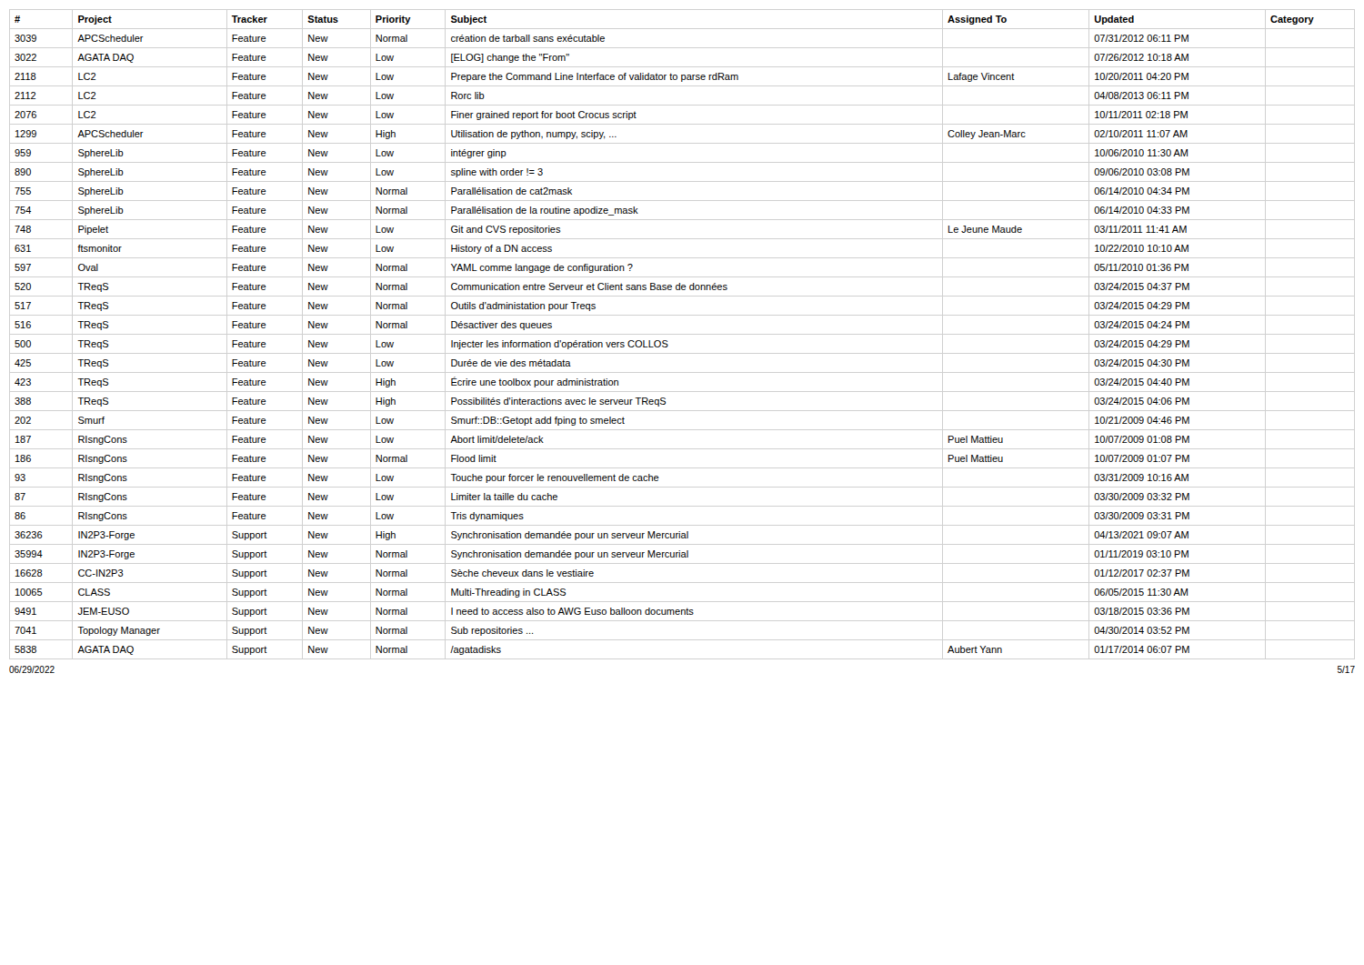| # | Project | Tracker | Status | Priority | Subject | Assigned To | Updated | Category |
| --- | --- | --- | --- | --- | --- | --- | --- | --- |
| 3039 | APCScheduler | Feature | New | Normal | création de tarball sans exécutable | | 07/31/2012 06:11 PM | |
| 3022 | AGATA DAQ | Feature | New | Low | [ELOG] change the "From" | | 07/26/2012 10:18 AM | |
| 2118 | LC2 | Feature | New | Low | Prepare the Command Line Interface of validator to parse rdRam | Lafage Vincent | 10/20/2011 04:20 PM | |
| 2112 | LC2 | Feature | New | Low | Rorc lib | | 04/08/2013 06:11 PM | |
| 2076 | LC2 | Feature | New | Low | Finer grained report for boot Crocus script | | 10/11/2011 02:18 PM | |
| 1299 | APCScheduler | Feature | New | High | Utilisation de python, numpy, scipy, ... | Colley Jean-Marc | 02/10/2011 11:07 AM | |
| 959 | SphereLib | Feature | New | Low | intégrer ginp | | 10/06/2010 11:30 AM | |
| 890 | SphereLib | Feature | New | Low | spline with order != 3 | | 09/06/2010 03:08 PM | |
| 755 | SphereLib | Feature | New | Normal | Parallélisation de cat2mask | | 06/14/2010 04:34 PM | |
| 754 | SphereLib | Feature | New | Normal | Parallélisation de la routine apodize_mask | | 06/14/2010 04:33 PM | |
| 748 | Pipelet | Feature | New | Low | Git and CVS repositories | Le Jeune Maude | 03/11/2011 11:41 AM | |
| 631 | ftsmonitor | Feature | New | Low | History of a DN access | | 10/22/2010 10:10 AM | |
| 597 | Oval | Feature | New | Normal | YAML comme langage de configuration ? | | 05/11/2010 01:36 PM | |
| 520 | TReqS | Feature | New | Normal | Communication entre Serveur et Client sans Base de données | | 03/24/2015 04:37 PM | |
| 517 | TReqS | Feature | New | Normal | Outils d'administation pour Treqs | | 03/24/2015 04:29 PM | |
| 516 | TReqS | Feature | New | Normal | Désactiver des queues | | 03/24/2015 04:24 PM | |
| 500 | TReqS | Feature | New | Low | Injecter les information d'opération vers COLLOS | | 03/24/2015 04:29 PM | |
| 425 | TReqS | Feature | New | Low | Durée de vie des métadata | | 03/24/2015 04:30 PM | |
| 423 | TReqS | Feature | New | High | Écrire une toolbox pour administration | | 03/24/2015 04:40 PM | |
| 388 | TReqS | Feature | New | High | Possibilités d'interactions avec le serveur TReqS | | 03/24/2015 04:06 PM | |
| 202 | Smurf | Feature | New | Low | Smurf::DB::Getopt add fping to smelect | | 10/21/2009 04:46 PM | |
| 187 | RIsngCons | Feature | New | Low | Abort limit/delete/ack | Puel Mattieu | 10/07/2009 01:08 PM | |
| 186 | RIsngCons | Feature | New | Normal | Flood limit | Puel Mattieu | 10/07/2009 01:07 PM | |
| 93 | RIsngCons | Feature | New | Low | Touche pour forcer le renouvellement de cache | | 03/31/2009 10:16 AM | |
| 87 | RIsngCons | Feature | New | Low | Limiter la taille du cache | | 03/30/2009 03:32 PM | |
| 86 | RIsngCons | Feature | New | Low | Tris dynamiques | | 03/30/2009 03:31 PM | |
| 36236 | IN2P3-Forge | Support | New | High | Synchronisation demandée pour un serveur Mercurial | | 04/13/2021 09:07 AM | |
| 35994 | IN2P3-Forge | Support | New | Normal | Synchronisation demandée pour un serveur Mercurial | | 01/11/2019 03:10 PM | |
| 16628 | CC-IN2P3 | Support | New | Normal | Sèche cheveux dans le vestiaire | | 01/12/2017 02:37 PM | |
| 10065 | CLASS | Support | New | Normal | Multi-Threading in CLASS | | 06/05/2015 11:30 AM | |
| 9491 | JEM-EUSO | Support | New | Normal | I need to access also to AWG Euso balloon documents | | 03/18/2015 03:36 PM | |
| 7041 | Topology Manager | Support | New | Normal | Sub repositories ... | | 04/30/2014 03:52 PM | |
| 5838 | AGATA DAQ | Support | New | Normal | /agatadisks | Aubert Yann | 01/17/2014 06:07 PM | |
06/29/2022 5/17